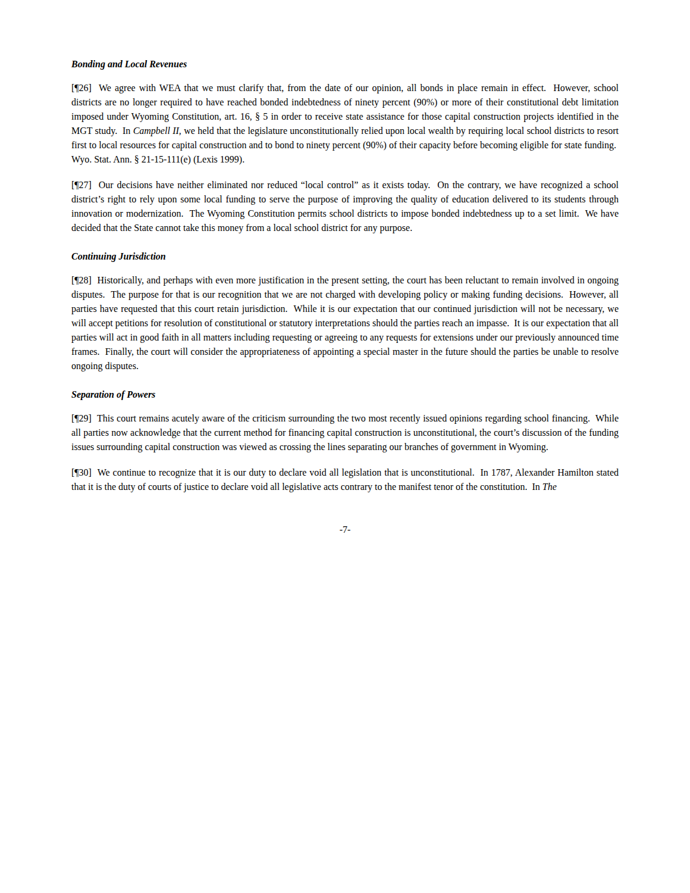Bonding and Local Revenues
[¶26] We agree with WEA that we must clarify that, from the date of our opinion, all bonds in place remain in effect. However, school districts are no longer required to have reached bonded indebtedness of ninety percent (90%) or more of their constitutional debt limitation imposed under Wyoming Constitution, art. 16, § 5 in order to receive state assistance for those capital construction projects identified in the MGT study. In Campbell II, we held that the legislature unconstitutionally relied upon local wealth by requiring local school districts to resort first to local resources for capital construction and to bond to ninety percent (90%) of their capacity before becoming eligible for state funding. Wyo. Stat. Ann. § 21-15-111(e) (Lexis 1999).
[¶27] Our decisions have neither eliminated nor reduced “local control” as it exists today. On the contrary, we have recognized a school district’s right to rely upon some local funding to serve the purpose of improving the quality of education delivered to its students through innovation or modernization. The Wyoming Constitution permits school districts to impose bonded indebtedness up to a set limit. We have decided that the State cannot take this money from a local school district for any purpose.
Continuing Jurisdiction
[¶28] Historically, and perhaps with even more justification in the present setting, the court has been reluctant to remain involved in ongoing disputes. The purpose for that is our recognition that we are not charged with developing policy or making funding decisions. However, all parties have requested that this court retain jurisdiction. While it is our expectation that our continued jurisdiction will not be necessary, we will accept petitions for resolution of constitutional or statutory interpretations should the parties reach an impasse. It is our expectation that all parties will act in good faith in all matters including requesting or agreeing to any requests for extensions under our previously announced time frames. Finally, the court will consider the appropriateness of appointing a special master in the future should the parties be unable to resolve ongoing disputes.
Separation of Powers
[¶29] This court remains acutely aware of the criticism surrounding the two most recently issued opinions regarding school financing. While all parties now acknowledge that the current method for financing capital construction is unconstitutional, the court’s discussion of the funding issues surrounding capital construction was viewed as crossing the lines separating our branches of government in Wyoming.
[¶30] We continue to recognize that it is our duty to declare void all legislation that is unconstitutional. In 1787, Alexander Hamilton stated that it is the duty of courts of justice to declare void all legislative acts contrary to the manifest tenor of the constitution. In The
-7-